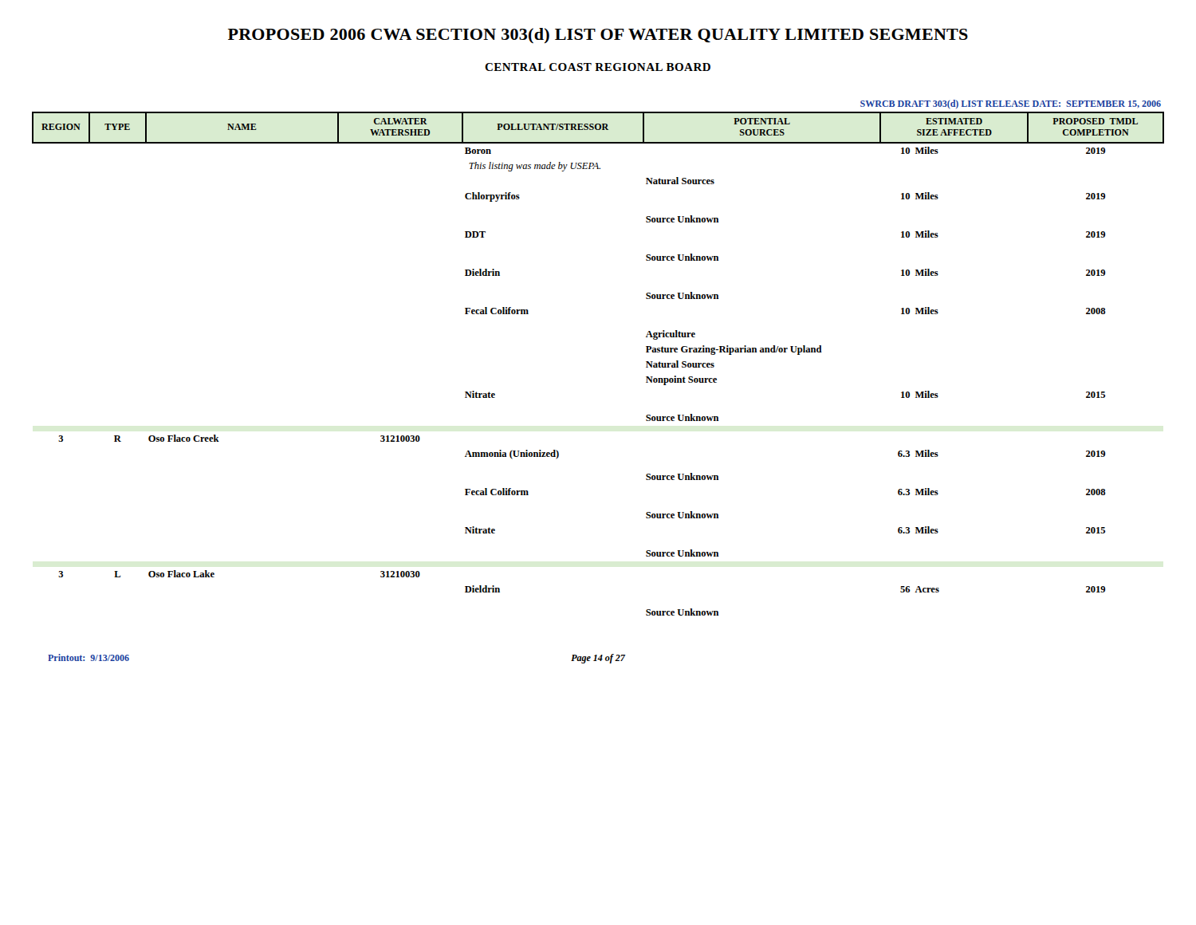PROPOSED 2006 CWA SECTION 303(d) LIST OF WATER QUALITY LIMITED SEGMENTS
CENTRAL COAST REGIONAL BOARD
SWRCB DRAFT 303(d) LIST RELEASE DATE: SEPTEMBER 15, 2006
| REGION | TYPE | NAME | CALWATER WATERSHED | POLLUTANT/STRESSOR | POTENTIAL SOURCES | ESTIMATED SIZE AFFECTED | PROPOSED TMDL COMPLETION |
| --- | --- | --- | --- | --- | --- | --- | --- |
| | | | | Boron | | 10 Miles | 2019 |
| | This listing was made by USEPA. | | | |
| | Natural Sources | | |
| | Chlorpyrifos | | 10 Miles | 2019 |
| | Source Unknown | | |
| | DDT | | 10 Miles | 2019 |
| | Source Unknown | | |
| | Dieldrin | | 10 Miles | 2019 |
| | Source Unknown | | |
| | Fecal Coliform | | 10 Miles | 2008 |
| | Agriculture | | |
| | Pasture Grazing-Riparian and/or Upland | | |
| | Natural Sources | | |
| | Nonpoint Source | | |
| | Nitrate | | 10 Miles | 2015 |
| | Source Unknown | | |
| 3 | R | Oso Flaco Creek | 31210030 | | | | |
| | Ammonia (Unionized) | | 6.3 Miles | 2019 |
| | Source Unknown | | |
| | Fecal Coliform | | 6.3 Miles | 2008 |
| | Source Unknown | | |
| | Nitrate | | 6.3 Miles | 2015 |
| | Source Unknown | | |
| 3 | L | Oso Flaco Lake | 31210030 | | | | |
| | Dieldrin | | 56 Acres | 2019 |
| | Source Unknown | | |
Printout: 9/13/2006
Page 14 of 27